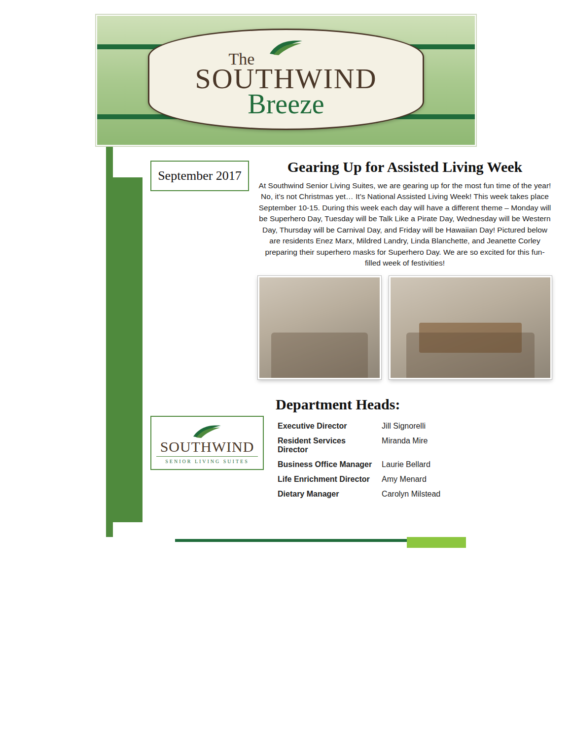The
SOUTHWIND
Breeze
September 2017
Gearing Up for Assisted Living Week
At Southwind Senior Living Suites, we are gearing up for the most fun time of the year! No, it’s not Christmas yet… It’s National Assisted Living Week! This week takes place September 10-15. During this week each day will have a different theme – Monday will be Superhero Day, Tuesday will be Talk Like a Pirate Day, Wednesday will be Western Day, Thursday will be Carnival Day, and Friday will be Hawaiian Day! Pictured below are residents Enez Marx, Mildred Landry, Linda Blanchette, and Jeanette Corley preparing their superhero masks for Superhero Day. We are so excited for this fun-filled week of festivities!
SOUTHWIND
SENIOR LIVING SUITES
Department Heads:
Department heads and their names
| Executive Director | Jill Signorelli |
| Resident Services Director | Miranda Mire |
| Business Office Manager | Laurie Bellard |
| Life Enrichment Director | Amy Menard |
| Dietary Manager | Carolyn Milstead |